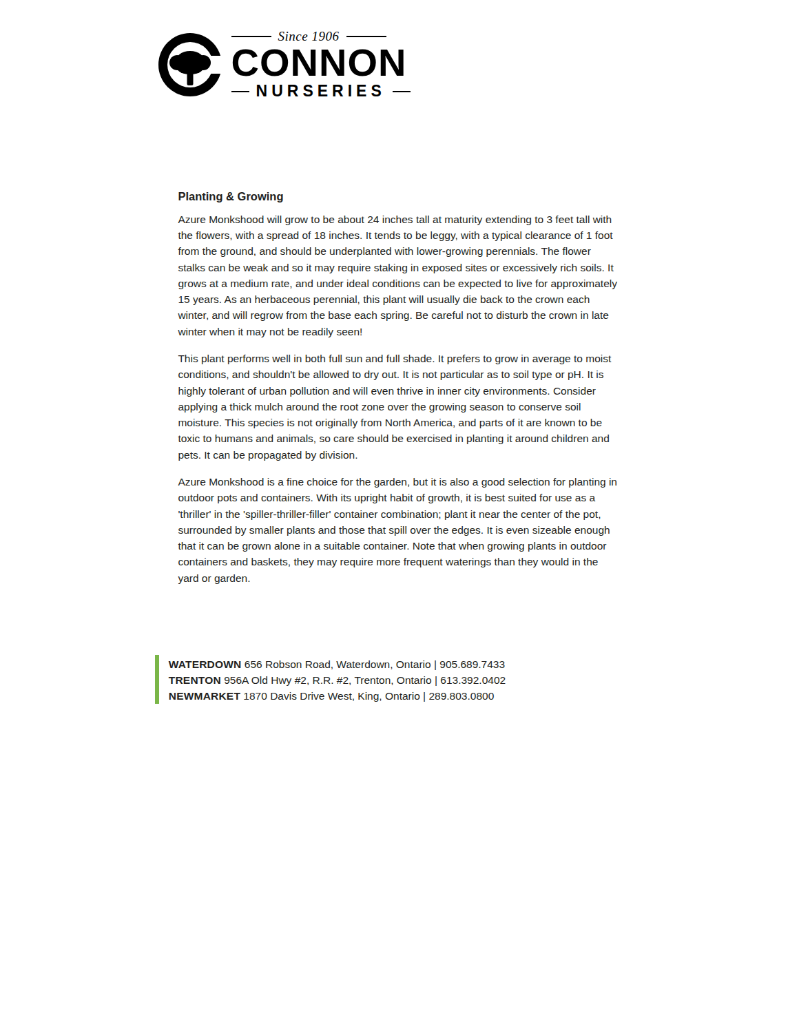Since 1906
CONNON
NURSERIES
Planting & Growing
Azure Monkshood will grow to be about 24 inches tall at maturity extending to 3 feet tall with the flowers, with a spread of 18 inches. It tends to be leggy, with a typical clearance of 1 foot from the ground, and should be underplanted with lower-growing perennials. The flower stalks can be weak and so it may require staking in exposed sites or excessively rich soils. It grows at a medium rate, and under ideal conditions can be expected to live for approximately 15 years. As an herbaceous perennial, this plant will usually die back to the crown each winter, and will regrow from the base each spring. Be careful not to disturb the crown in late winter when it may not be readily seen!
This plant performs well in both full sun and full shade. It prefers to grow in average to moist conditions, and shouldn't be allowed to dry out. It is not particular as to soil type or pH. It is highly tolerant of urban pollution and will even thrive in inner city environments. Consider applying a thick mulch around the root zone over the growing season to conserve soil moisture. This species is not originally from North America, and parts of it are known to be toxic to humans and animals, so care should be exercised in planting it around children and pets. It can be propagated by division.
Azure Monkshood is a fine choice for the garden, but it is also a good selection for planting in outdoor pots and containers. With its upright habit of growth, it is best suited for use as a 'thriller' in the 'spiller-thriller-filler' container combination; plant it near the center of the pot, surrounded by smaller plants and those that spill over the edges. It is even sizeable enough that it can be grown alone in a suitable container. Note that when growing plants in outdoor containers and baskets, they may require more frequent waterings than they would in the yard or garden.
WATERDOWN 656 Robson Road, Waterdown, Ontario | 905.689.7433
TRENTON 956A Old Hwy #2, R.R. #2, Trenton, Ontario | 613.392.0402
NEWMARKET 1870 Davis Drive West, King, Ontario | 289.803.0800